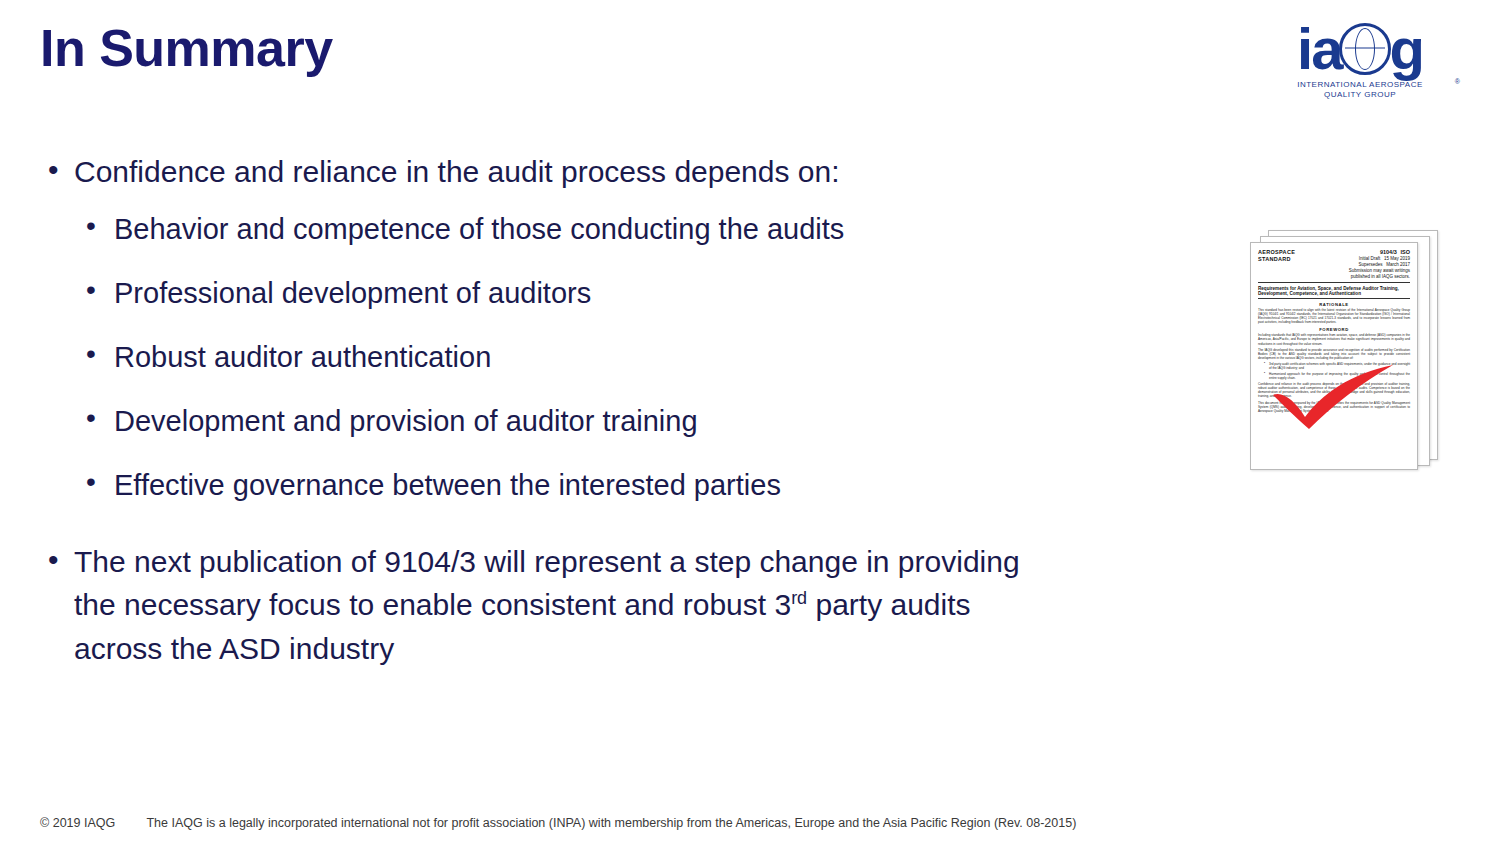In Summary
ia g
INTERNATIONAL AEROSPACE
QUALITY GROUP
®
Confidence and reliance in the audit process depends on:
Behavior and competence of those conducting the audits
Professional development of auditors
Robust auditor authentication
Development and provision of auditor training
Effective governance between the interested parties
The next publication of 9104/3 will represent a step change in providing the necessary focus to enable consistent and robust 3rd party audits across the ASD industry
AEROSPACE
STANDARD
9104/3 ISO
Initial Draft 15 May 2019
Supersedes March 2017
Submission may await writings
published in all IAQG sectors.
Requirements for Aviation, Space, and Defense Auditor Training, Development, Competence, and Authentication
RATIONALE
This standard has been revised to align with the latest revision of the International Aerospace Quality Group (IAQG) 9104/1 and 9104/2 standards, the International Organization for Standardization (ISO) / International Electrotechnical Commission (IEC) 17021 and 17021-3 standards, and to incorporate lessons learned from past activities, including feedback from interested parties.
FOREWORD
Including standards that IAQG with representatives from aviation, space, and defense (ASD) companies in the Americas, Asia/Pacific, and Europe to implement initiatives that make significant improvements in quality and reductions in cost throughout the value stream.
The IAQG developed this standard to provide assurance and recognition of audits performed by Certification Bodies (CB) to the ASD quality standards and taking into account the subject to provide consistent development in the various IAQG sectors, including the publication of:
3rd party audit certification schemes with specific ASD requirements, under the guidance and oversight of the IAQG industry; and
Harmonized approach for the purpose of improving the quality and process control throughout the entire supply chain.
Confidence and reliance in the audit process depends on the development and provision of auditor training, robust auditor authentication, and competence of those conducting the audits. Competence is based on the demonstration of personal attributes, and the ability to apply knowledge and skills gained through education, training, and experience.
This document has been prepared by the IAQG and identifies the requirements for ASD Quality Management System (QMS) auditor training, development, competence, and authentication in support of certification to Aerospace Quality Management System standards.
© 2019 IAQG The IAQG is a legally incorporated international not for profit association (INPA) with membership from the Americas, Europe and the Asia Pacific Region (Rev. 08-2015)